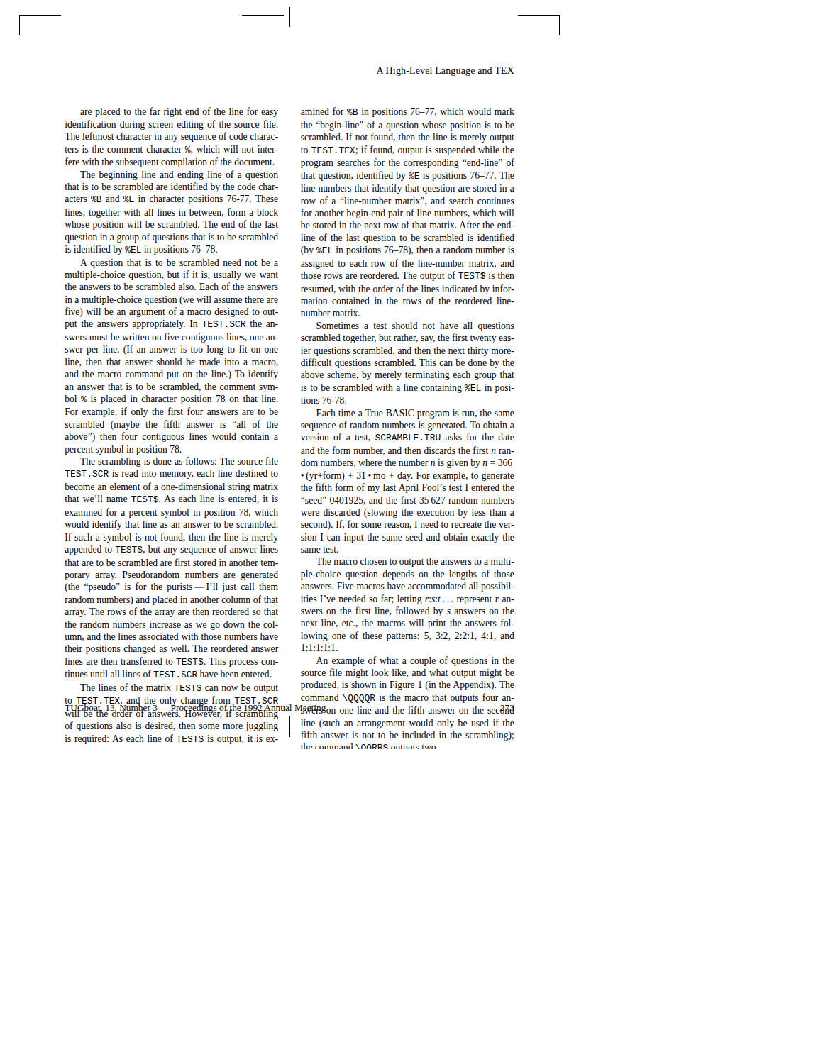A High-Level Language and TEX
are placed to the far right end of the line for easy identification during screen editing of the source file. The leftmost character in any sequence of code characters is the comment character %, which will not interfere with the subsequent compilation of the document.
The beginning line and ending line of a question that is to be scrambled are identified by the code characters %B and %E in character positions 76-77. These lines, together with all lines in between, form a block whose position will be scrambled. The end of the last question in a group of questions that is to be scrambled is identified by %EL in positions 76–78.
A question that is to be scrambled need not be a multiple-choice question, but if it is, usually we want the answers to be scrambled also. Each of the answers in a multiple-choice question (we will assume there are five) will be an argument of a macro designed to output the answers appropriately. In TEST.SCR the answers must be written on five contiguous lines, one answer per line. (If an answer is too long to fit on one line, then that answer should be made into a macro, and the macro command put on the line.) To identify an answer that is to be scrambled, the comment symbol % is placed in character position 78 on that line. For example, if only the first four answers are to be scrambled (maybe the fifth answer is “all of the above”) then four contiguous lines would contain a percent symbol in position 78.
The scrambling is done as follows: The source file TEST.SCR is read into memory, each line destined to become an element of a one-dimensional string matrix that we’ll name TEST$. As each line is entered, it is examined for a percent symbol in position 78, which would identify that line as an answer to be scrambled. If such a symbol is not found, then the line is merely appended to TEST$, but any sequence of answer lines that are to be scrambled are first stored in another temporary array. Pseudorandom numbers are generated (the “pseudo” is for the purists — I’ll just call them random numbers) and placed in another column of that array. The rows of the array are then reordered so that the random numbers increase as we go down the column, and the lines associated with those numbers have their positions changed as well. The reordered answer lines are then transferred to TEST$. This process continues until all lines of TEST.SCR have been entered.
The lines of the matrix TEST$ can now be output to TEST.TEX, and the only change from TEST.SCR will be the order of answers. However, if scrambling of questions also is desired, then some more juggling is required: As each line of TEST$ is output, it is examined for %B in positions 76–77, which would mark the “begin-line” of a question whose position is to be scrambled. If not found, then the line is merely output to TEST.TEX; if found, output is suspended while the program searches for the corresponding “end-line” of that question, identified by %E is positions 76–77. The line numbers that identify that question are stored in a row of a “line-number matrix”, and search continues for another begin-end pair of line numbers, which will be stored in the next row of that matrix. After the end-line of the last question to be scrambled is identified (by %EL in positions 76–78), then a random number is assigned to each row of the line-number matrix, and those rows are reordered. The output of TEST$ is then resumed, with the order of the lines indicated by information contained in the rows of the reordered line-number matrix.
Sometimes a test should not have all questions scrambled together, but rather, say, the first twenty easier questions scrambled, and then the next thirty more-difficult questions scrambled. This can be done by the above scheme, by merely terminating each group that is to be scrambled with a line containing %EL in positions 76-78.
Each time a True BASIC program is run, the same sequence of random numbers is generated. To obtain a version of a test, SCRAMBLE.TRU asks for the date and the form number, and then discards the first n random numbers, where the number n is given by n = 366 • (yr+form) + 31 • mo + day. For example, to generate the fifth form of my last April Fool’s test I entered the “seed” 0401925, and the first 35 627 random numbers were discarded (slowing the execution by less than a second). If, for some reason, I need to recreate the version I can input the same seed and obtain exactly the same test.
The macro chosen to output the answers to a multiple-choice question depends on the lengths of those answers. Five macros have accommodated all possibilities I’ve needed so far; letting r:s:t . . . represent r answers on the first line, followed by s answers on the next line, etc., the macros will print the answers following one of these patterns: 5, 3:2, 2:2:1, 4:1, and 1:1:1:1:1.
An example of what a couple of questions in the source file might look like, and what output might be produced, is shown in Figure 1 (in the Appendix). The command \QQQQR is the macro that outputs four answers on one line and the fifth answer on the second line (such an arrangement would only be used if the fifth answer is not to be included in the scrambling); the command \QQRRS outputs two
TUGboat, 13, Number 3 — Proceedings of the 1992 Annual Meeting
273